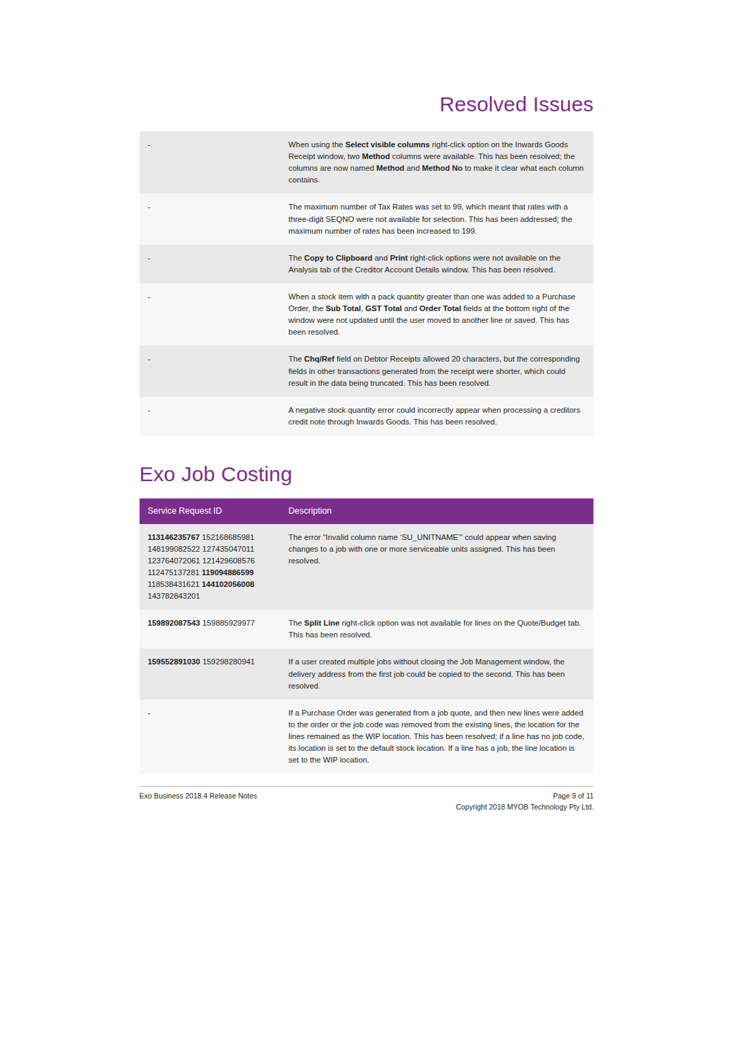Resolved Issues
| - | When using the Select visible columns right-click option on the Inwards Goods Receipt window, two Method columns were available. This has been resolved; the columns are now named Method and Method No to make it clear what each column contains. |
| - | The maximum number of Tax Rates was set to 99, which meant that rates with a three-digit SEQNO were not available for selection. This has been addressed; the maximum number of rates has been increased to 199. |
| - | The Copy to Clipboard and Print right-click options were not available on the Analysis tab of the Creditor Account Details window. This has been resolved. |
| - | When a stock item with a pack quantity greater than one was added to a Purchase Order, the Sub Total , GST Total and Order Total fields at the bottom right of the window were not updated until the user moved to another line or saved. This has been resolved. |
| - | The Chq/Ref field on Debtor Receipts allowed 20 characters, but the corresponding fields in other transactions generated from the receipt were shorter, which could result in the data being truncated. This has been resolved. |
| - | A negative stock quantity error could incorrectly appear when processing a creditors credit note through Inwards Goods. This has been resolved. |
Exo Job Costing
| Service Request ID | Description |
| --- | --- |
| 113146235767 152168685981 148199082522 127435047011 123764072061 121429608576 112475137281 119094886599 118538431621 144102056008 143782843201 | The error “Invalid column name ‘SU_UNITNAME’” could appear when saving changes to a job with one or more serviceable units assigned. This has been resolved. |
| 159892087543 159885929977 | The Split Line right-click option was not available for lines on the Quote/Budget tab. This has been resolved. |
| 159552891030 159298280941 | If a user created multiple jobs without closing the Job Management window, the delivery address from the first job could be copied to the second. This has been resolved. |
| - | If a Purchase Order was generated from a job quote, and then new lines were added to the order or the job code was removed from the existing lines, the location for the lines remained as the WIP location. This has been resolved; if a line has no job code, its location is set to the default stock location. If a line has a job, the line location is set to the WIP location. |
Exo Business 2018.4 Release Notes
Page 9 of 11
Copyright 2018 MYOB Technology Pty Ltd.